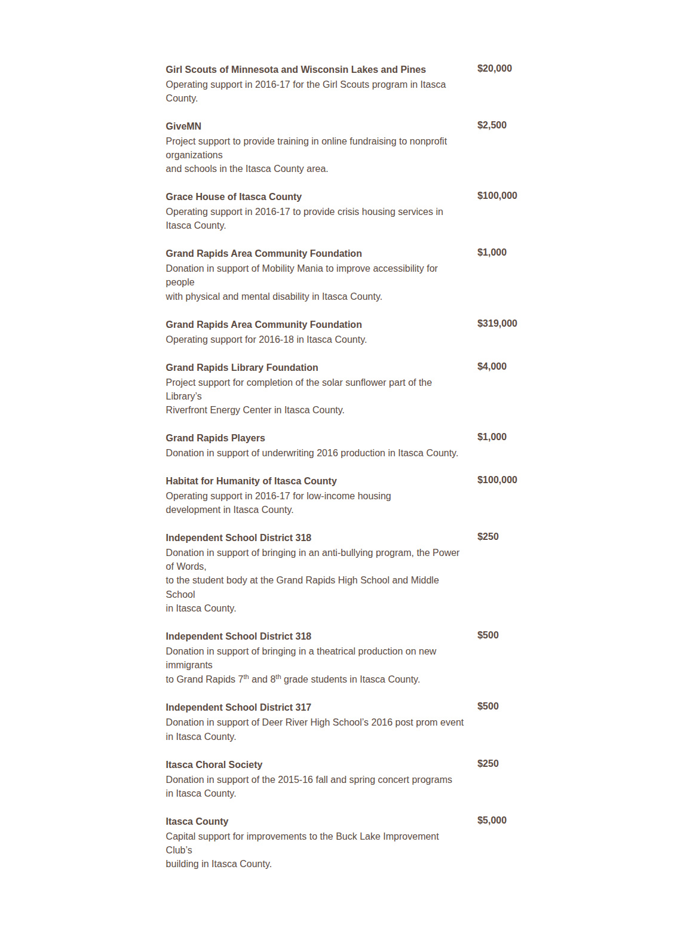Girl Scouts of Minnesota and Wisconsin Lakes and Pines
Operating support in 2016-17 for the Girl Scouts program in Itasca County.
$20,000
GiveMN
Project support to provide training in online fundraising to nonprofit organizations
and schools in the Itasca County area.
$2,500
Grace House of Itasca County
Operating support in 2016-17 to provide crisis housing services in Itasca County.
$100,000
Grand Rapids Area Community Foundation
Donation in support of Mobility Mania to improve accessibility for people
with physical and mental disability in Itasca County.
$1,000
Grand Rapids Area Community Foundation
Operating support for 2016-18 in Itasca County.
$319,000
Grand Rapids Library Foundation
Project support for completion of the solar sunflower part of the Library’s
Riverfront Energy Center in Itasca County.
$4,000
Grand Rapids Players
Donation in support of underwriting 2016 production in Itasca County.
$1,000
Habitat for Humanity of Itasca County
Operating support in 2016-17 for low-income housing
development in Itasca County.
$100,000
Independent School District 318
Donation in support of bringing in an anti-bullying program, the Power of Words,
to the student body at the Grand Rapids High School and Middle School
in Itasca County.
$250
Independent School District 318
Donation in support of bringing in a theatrical production on new immigrants
to Grand Rapids 7th and 8th grade students in Itasca County.
$500
Independent School District 317
Donation in support of Deer River High School’s 2016 post prom event
in Itasca County.
$500
Itasca Choral Society
Donation in support of the 2015-16 fall and spring concert programs
in Itasca County.
$250
Itasca County
Capital support for improvements to the Buck Lake Improvement Club’s
building in Itasca County.
$5,000